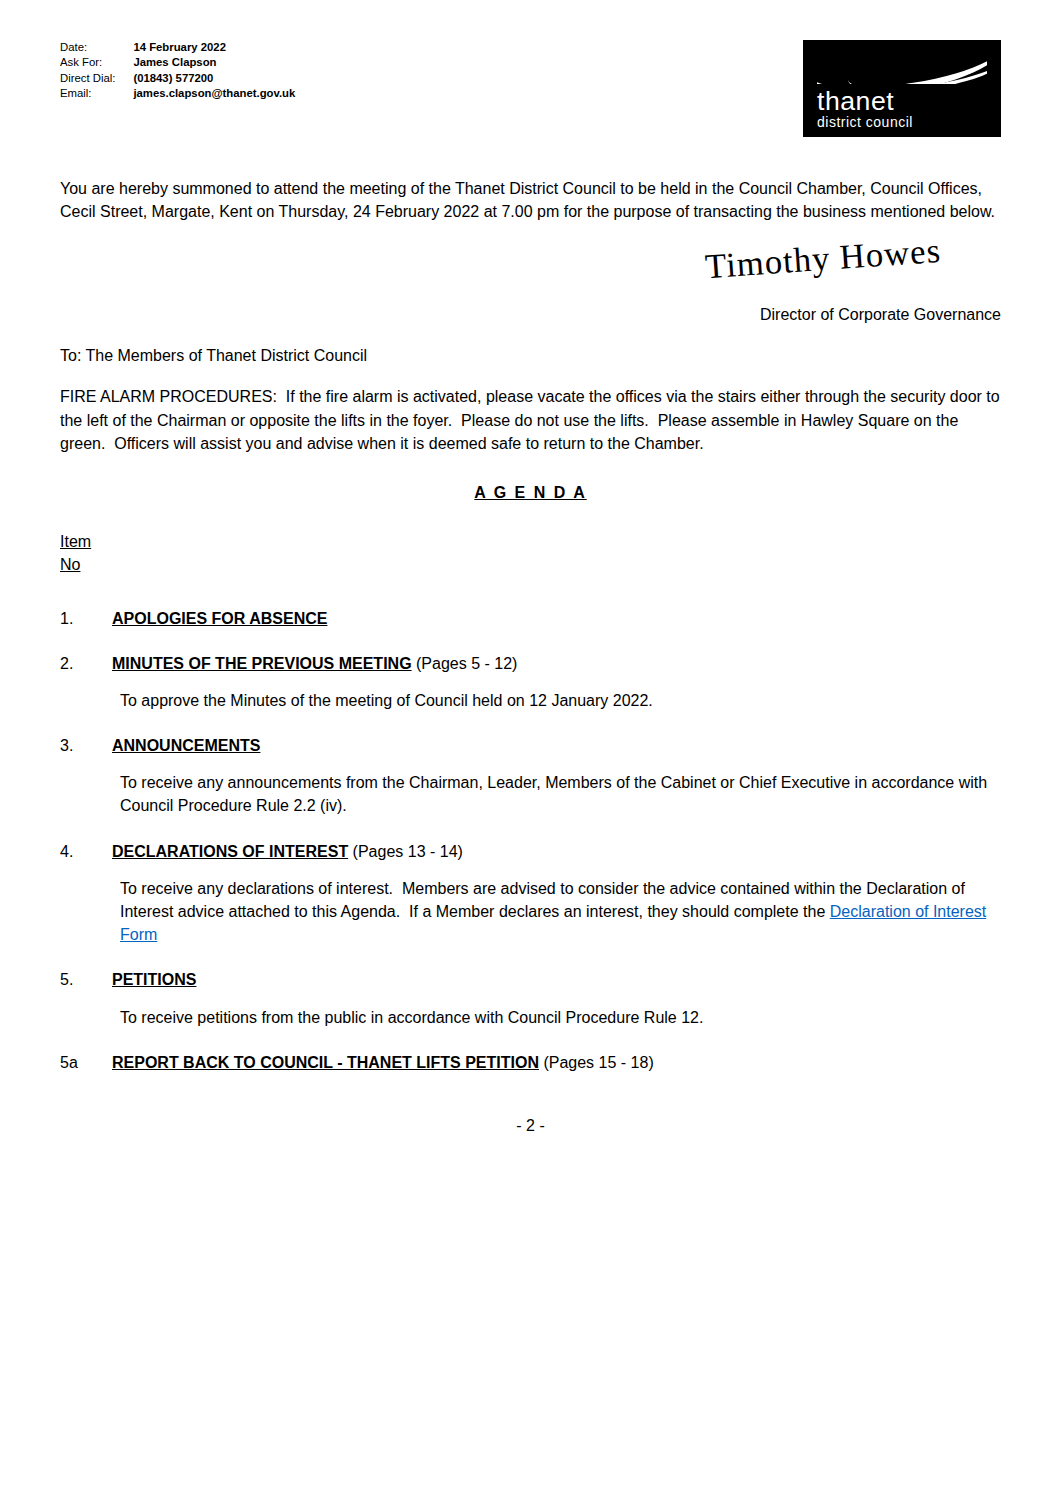| Date: | 14 February 2022 |
| Ask For: | James Clapson |
| Direct Dial: | (01843) 577200 |
| Email: | james.clapson@thanet.gov.uk |
thanet
district council
You are hereby summoned to attend the meeting of the Thanet District Council to be held in the Council Chamber, Council Offices, Cecil Street, Margate, Kent on Thursday, 24 February 2022 at 7.00 pm for the purpose of transacting the business mentioned below.
Timothy Howes
Director of Corporate Governance
To: The Members of Thanet District Council
FIRE ALARM PROCEDURES: If the fire alarm is activated, please vacate the offices via the stairs either through the security door to the left of the Chairman or opposite the lifts in the foyer. Please do not use the lifts. Please assemble in Hawley Square on the green. Officers will assist you and advise when it is deemed safe to return to the Chamber.
A G E N D A
Item
No
1. Apologies for Absence
2. Minutes of the Previous Meeting (Pages 5 - 12)
To approve the Minutes of the meeting of Council held on 12 January 2022.
3. Announcements
To receive any announcements from the Chairman, Leader, Members of the Cabinet or Chief Executive in accordance with Council Procedure Rule 2.2 (iv).
4. Declarations of Interest (Pages 13 - 14)
To receive any declarations of interest. Members are advised to consider the advice contained within the Declaration of Interest advice attached to this Agenda. If a Member declares an interest, they should complete the Declaration of Interest Form
5. Petitions
To receive petitions from the public in accordance with Council Procedure Rule 12.
5a Report Back to Council - Thanet Lifts Petition (Pages 15 - 18)
- 2 -